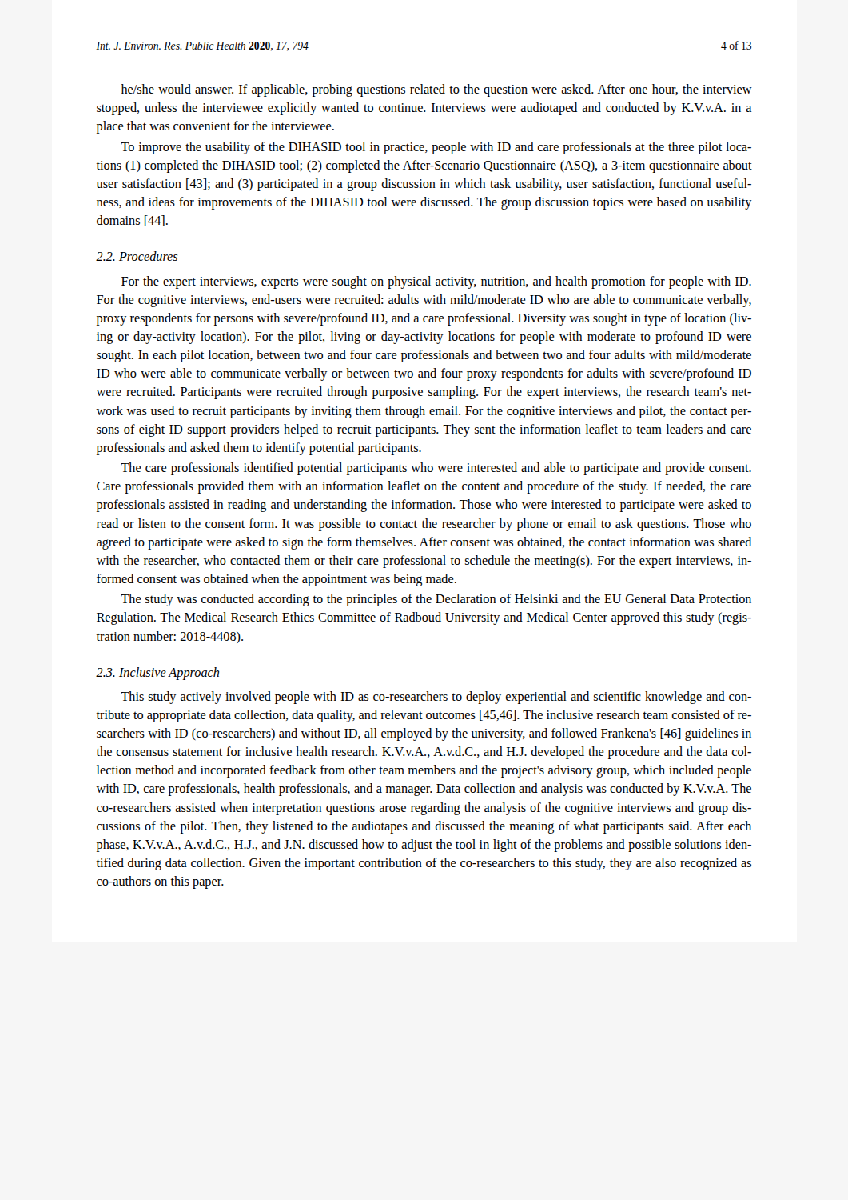Int. J. Environ. Res. Public Health 2020, 17, 794 4 of 13
he/she would answer. If applicable, probing questions related to the question were asked. After one hour, the interview stopped, unless the interviewee explicitly wanted to continue. Interviews were audiotaped and conducted by K.V.v.A. in a place that was convenient for the interviewee.
To improve the usability of the DIHASID tool in practice, people with ID and care professionals at the three pilot locations (1) completed the DIHASID tool; (2) completed the After-Scenario Questionnaire (ASQ), a 3-item questionnaire about user satisfaction [43]; and (3) participated in a group discussion in which task usability, user satisfaction, functional usefulness, and ideas for improvements of the DIHASID tool were discussed. The group discussion topics were based on usability domains [44].
2.2. Procedures
For the expert interviews, experts were sought on physical activity, nutrition, and health promotion for people with ID. For the cognitive interviews, end-users were recruited: adults with mild/moderate ID who are able to communicate verbally, proxy respondents for persons with severe/profound ID, and a care professional. Diversity was sought in type of location (living or day-activity location). For the pilot, living or day-activity locations for people with moderate to profound ID were sought. In each pilot location, between two and four care professionals and between two and four adults with mild/moderate ID who were able to communicate verbally or between two and four proxy respondents for adults with severe/profound ID were recruited. Participants were recruited through purposive sampling. For the expert interviews, the research team's network was used to recruit participants by inviting them through email. For the cognitive interviews and pilot, the contact persons of eight ID support providers helped to recruit participants. They sent the information leaflet to team leaders and care professionals and asked them to identify potential participants.
The care professionals identified potential participants who were interested and able to participate and provide consent. Care professionals provided them with an information leaflet on the content and procedure of the study. If needed, the care professionals assisted in reading and understanding the information. Those who were interested to participate were asked to read or listen to the consent form. It was possible to contact the researcher by phone or email to ask questions. Those who agreed to participate were asked to sign the form themselves. After consent was obtained, the contact information was shared with the researcher, who contacted them or their care professional to schedule the meeting(s). For the expert interviews, informed consent was obtained when the appointment was being made.
The study was conducted according to the principles of the Declaration of Helsinki and the EU General Data Protection Regulation. The Medical Research Ethics Committee of Radboud University and Medical Center approved this study (registration number: 2018-4408).
2.3. Inclusive Approach
This study actively involved people with ID as co-researchers to deploy experiential and scientific knowledge and contribute to appropriate data collection, data quality, and relevant outcomes [45,46]. The inclusive research team consisted of researchers with ID (co-researchers) and without ID, all employed by the university, and followed Frankena's [46] guidelines in the consensus statement for inclusive health research. K.V.v.A., A.v.d.C., and H.J. developed the procedure and the data collection method and incorporated feedback from other team members and the project's advisory group, which included people with ID, care professionals, health professionals, and a manager. Data collection and analysis was conducted by K.V.v.A. The co-researchers assisted when interpretation questions arose regarding the analysis of the cognitive interviews and group discussions of the pilot. Then, they listened to the audiotapes and discussed the meaning of what participants said. After each phase, K.V.v.A., A.v.d.C., H.J., and J.N. discussed how to adjust the tool in light of the problems and possible solutions identified during data collection. Given the important contribution of the co-researchers to this study, they are also recognized as co-authors on this paper.